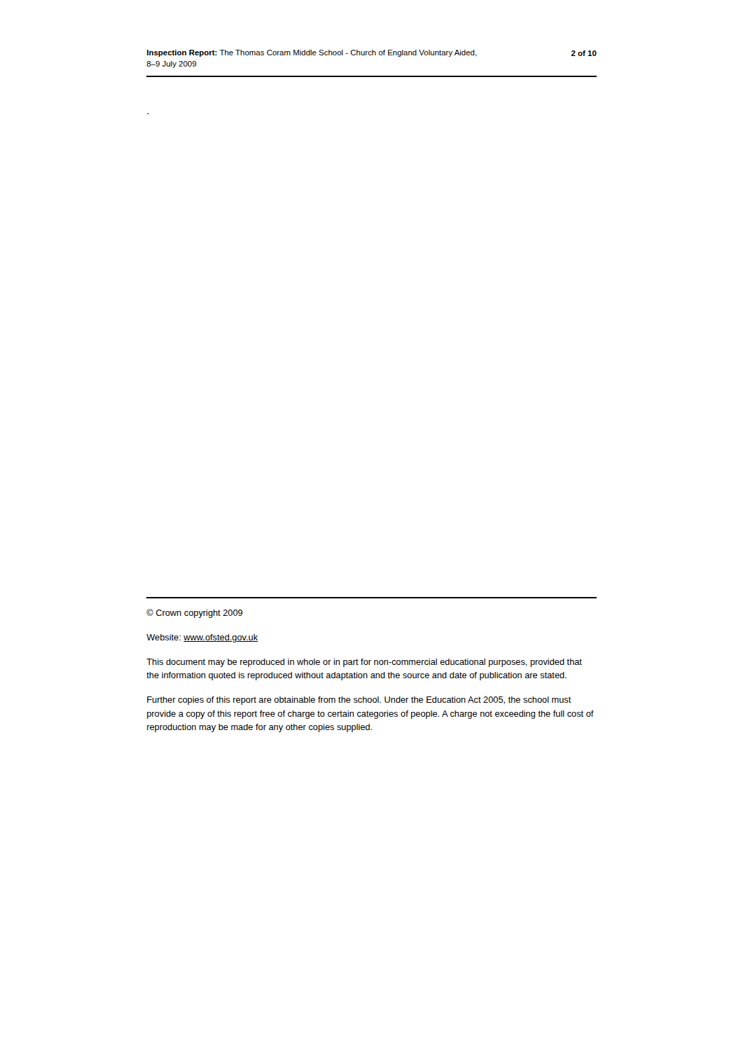Inspection Report: The Thomas Coram Middle School - Church of England Voluntary Aided,
8–9 July 2009
2 of 10
.
© Crown copyright 2009
Website: www.ofsted.gov.uk
This document may be reproduced in whole or in part for non-commercial educational purposes, provided that the information quoted is reproduced without adaptation and the source and date of publication are stated.
Further copies of this report are obtainable from the school. Under the Education Act 2005, the school must provide a copy of this report free of charge to certain categories of people. A charge not exceeding the full cost of reproduction may be made for any other copies supplied.